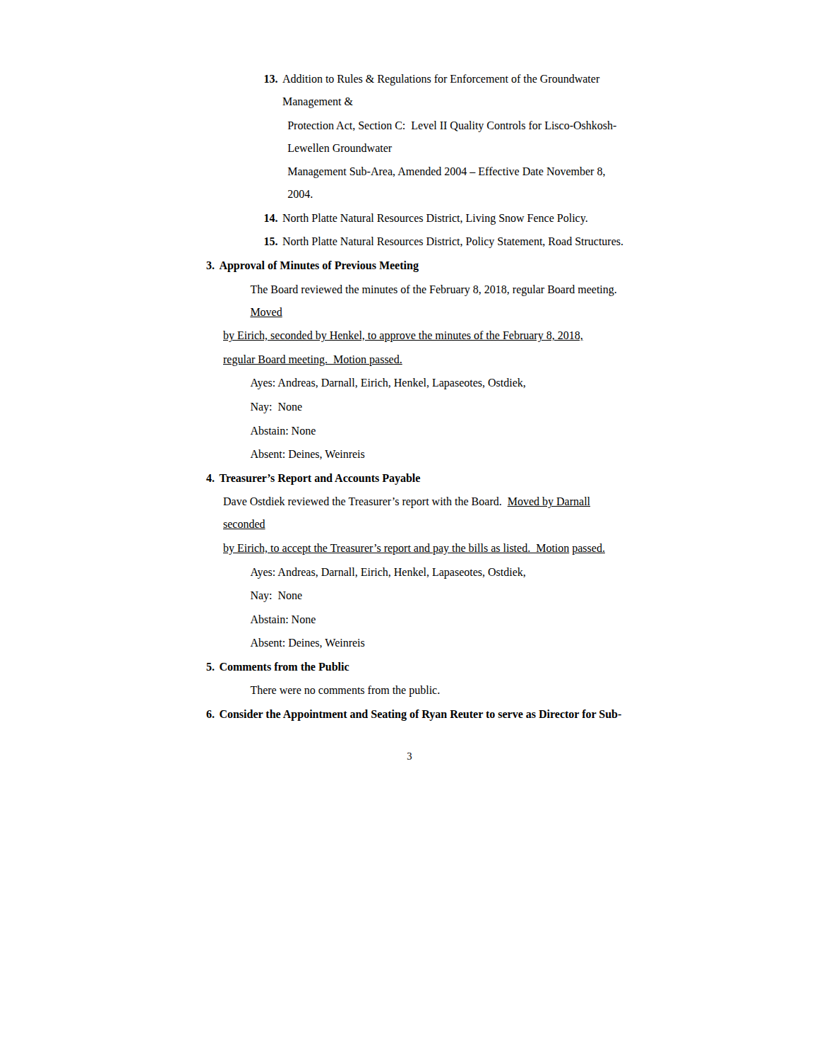13. Addition to Rules & Regulations for Enforcement of the Groundwater Management &
Protection Act, Section C: Level II Quality Controls for Lisco-Oshkosh-Lewellen Groundwater
Management Sub-Area, Amended 2004 – Effective Date November 8, 2004.
14. North Platte Natural Resources District, Living Snow Fence Policy.
15. North Platte Natural Resources District, Policy Statement, Road Structures.
3. Approval of Minutes of Previous Meeting
The Board reviewed the minutes of the February 8, 2018, regular Board meeting. Moved
by Eirich, seconded by Henkel, to approve the minutes of the February 8, 2018,
regular Board meeting. Motion passed.
Ayes: Andreas, Darnall, Eirich, Henkel, Lapaseotes, Ostdiek,
Nay: None
Abstain: None
Absent: Deines, Weinreis
4. Treasurer’s Report and Accounts Payable
Dave Ostdiek reviewed the Treasurer’s report with the Board. Moved by Darnall seconded
by Eirich, to accept the Treasurer’s report and pay the bills as listed. Motion passed.
Ayes: Andreas, Darnall, Eirich, Henkel, Lapaseotes, Ostdiek,
Nay: None
Abstain: None
Absent: Deines, Weinreis
5. Comments from the Public
There were no comments from the public.
6. Consider the Appointment and Seating of Ryan Reuter to serve as Director for Sub-
3